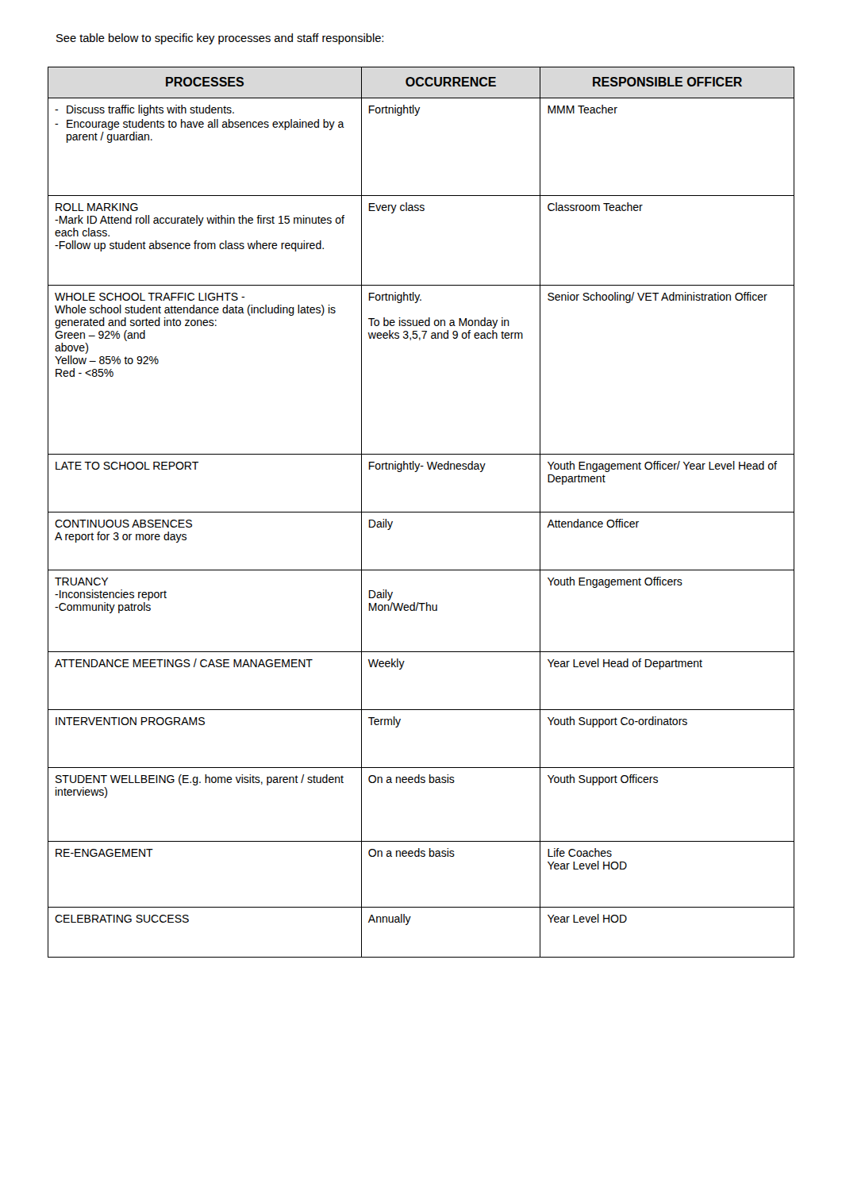See table below to specific key processes and staff responsible:
| PROCESSES | OCCURRENCE | RESPONSIBLE OFFICER |
| --- | --- | --- |
| Discuss traffic lights with students. Encourage students to have all absences explained by a parent / guardian. | Fortnightly | MMM Teacher |
| ROLL MARKING -Mark ID Attend roll accurately within the first 15 minutes of each class. -Follow up student absence from class where required. | Every class | Classroom Teacher |
| WHOLE SCHOOL TRAFFIC LIGHTS - Whole school student attendance data (including lates) is generated and sorted into zones: Green – 92% (and above) Yellow – 85% to 92% Red - <85% | Fortnightly. To be issued on a Monday in weeks 3,5,7 and 9 of each term | Senior Schooling/ VET Administration Officer |
| LATE TO SCHOOL REPORT | Fortnightly- Wednesday | Youth Engagement Officer/ Year Level Head of Department |
| CONTINUOUS ABSENCES A report for 3 or more days | Daily | Attendance Officer |
| TRUANCY -Inconsistencies report -Community patrols | Daily Mon/Wed/Thu | Youth Engagement Officers |
| ATTENDANCE MEETINGS / CASE MANAGEMENT | Weekly | Year Level Head of Department |
| INTERVENTION PROGRAMS | Termly | Youth Support Co-ordinators |
| STUDENT WELLBEING (E.g. home visits, parent / student interviews) | On a needs basis | Youth Support Officers |
| RE-ENGAGEMENT | On a needs basis | Life Coaches Year Level HOD |
| CELEBRATING SUCCESS | Annually | Year Level HOD |